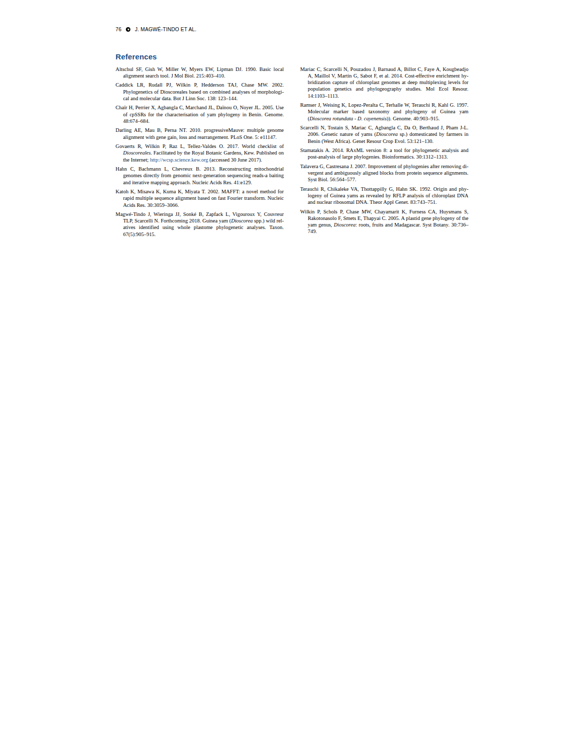76▾J. MAGWÉ-TINDO ET AL.
References
Altschul SF, Gish W, Miller W, Myers EW, Lipman DJ. 1990. Basic local alignment search tool. J Mol Biol. 215:403–410.
Caddick LR, Rudall PJ, Wilkin P, Hedderson TAJ, Chase MW. 2002. Phylogenetics of Dioscoreales based on combined analyses of morphological and molecular data. Bot J Linn Soc. 138: 123–144.
Chaïr H, Perrier X, Agbangla C, Marchand JL, Daïnou O, Noyer JL. 2005. Use of cpSSRs for the characterisation of yam phylogeny in Benin. Genome. 48:674–684.
Darling AE, Mau B, Perna NT. 2010. progressiveMauve: multiple genome alignment with gene gain, loss and rearrangement. PLoS One. 5: e11147.
Govaerts R, Wilkin P, Raz L, Tellez-Valdes O. 2017. World checklist of Dioscoreales. Facilitated by the Royal Botanic Gardens, Kew. Published on the Internet; http://wcsp.science.kew.org (accessed 30 June 2017).
Hahn C, Bachmann L, Chevreux B. 2013. Reconstructing mitochondrial genomes directly from genomic next-generation sequencing reads-a baiting and iterative mapping approach. Nucleic Acids Res. 41:e129.
Katoh K, Misawa K, Kuma K, Miyata T. 2002. MAFFT: a novel method for rapid multiple sequence alignment based on fast Fourier transform. Nucleic Acids Res. 30:3059–3066.
Magwé-Tindo J, Wieringa JJ, Sonké B, Zapfack L, Vigouroux Y, Couvreur TLP, Scarcelli N. Forthcoming 2018. Guinea yam (Dioscorea spp.) wild relatives identified using whole plastome phylogenetic analyses. Taxon. 67(5):905–915.
Mariac C, Scarcelli N, Pouzadou J, Barnaud A, Billot C, Faye A, Kougbeadjo A, Maillol V, Martin G, Sabot F, et al. 2014. Cost-effective enrichment hybridization capture of chloroplast genomes at deep multiplexing levels for population genetics and phylogeography studies. Mol Ecol Resour. 14:1103–1113.
Ramser J, Weising K, Lopez-Peralta C, Terhalle W, Terauchi R, Kahl G. 1997. Molecular marker based taxonomy and phylogeny of Guinea yam (Dioscorea rotundata - D. cayenensis)). Genome. 40:903–915.
Scarcelli N, Tostain S, Mariac C, Agbangla C, Da O, Berthaud J, Pham J-L. 2006. Genetic nature of yams (Dioscorea sp.) domesticated by farmers in Benin (West Africa). Genet Resour Crop Evol. 53:121–130.
Stamatakis A. 2014. RAxML version 8: a tool for phylogenetic analysis and post-analysis of large phylogenies. Bioinformatics. 30:1312–1313.
Talavera G, Castresana J. 2007. Improvement of phylogenies after removing divergent and ambiguously aligned blocks from protein sequence alignments. Syst Biol. 56:564–577.
Terauchi R, Chikaleke VA, Thottappilly G, Hahn SK. 1992. Origin and phylogeny of Guinea yams as revealed by RFLP analysis of chloroplast DNA and nuclear ribosomal DNA. Theor Appl Genet. 83:743–751.
Wilkin P, Schols P, Chase MW, Chayamarit K, Furness CA, Huysmans S, Rakotonasolo F, Smets E, Thapyai C. 2005. A plastid gene phylogeny of the yam genus, Dioscorea: roots, fruits and Madagascar. Syst Botany. 30:736–749.